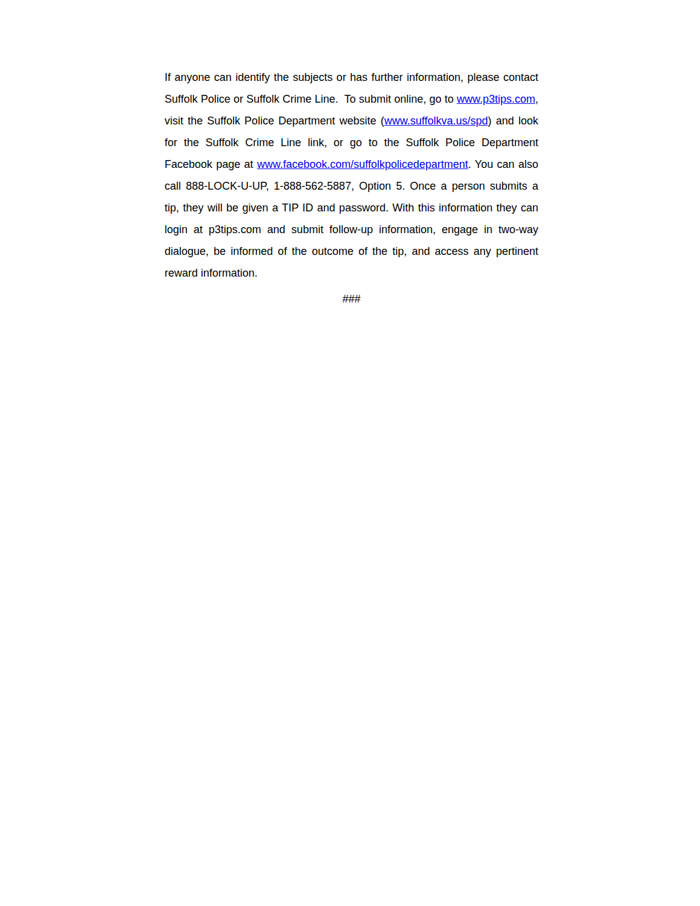If anyone can identify the subjects or has further information, please contact Suffolk Police or Suffolk Crime Line. To submit online, go to www.p3tips.com, visit the Suffolk Police Department website (www.suffolkva.us/spd) and look for the Suffolk Crime Line link, or go to the Suffolk Police Department Facebook page at www.facebook.com/suffolkpolicedepartment. You can also call 888-LOCK-U-UP, 1-888-562-5887, Option 5. Once a person submits a tip, they will be given a TIP ID and password. With this information they can login at p3tips.com and submit follow-up information, engage in two-way dialogue, be informed of the outcome of the tip, and access any pertinent reward information.
###